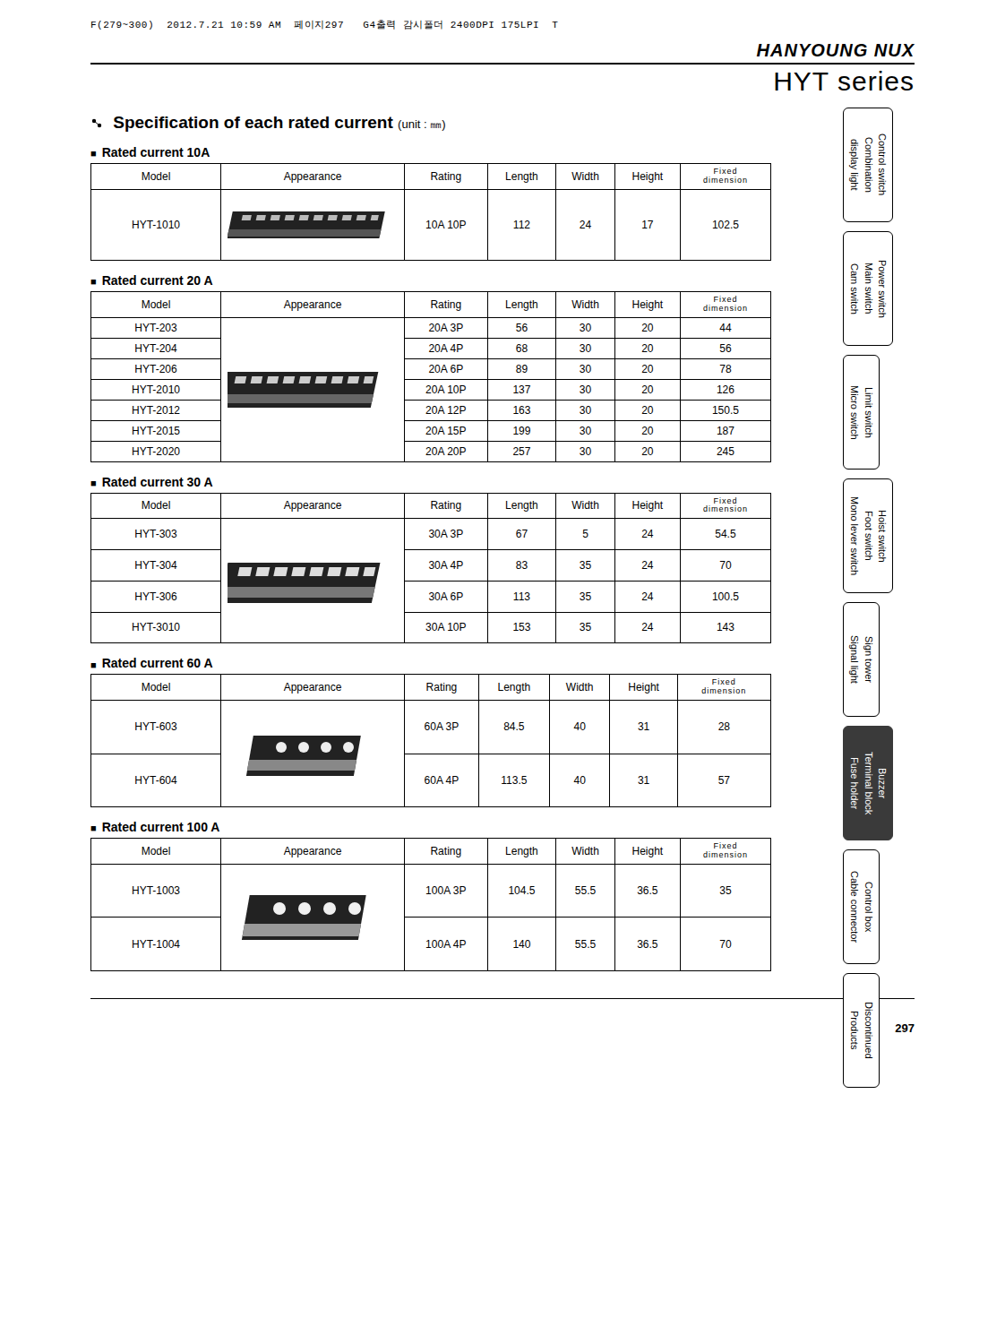F(279~300) 2012.7.21 10:59 AM 페이지297 G4출력 감시폴더 2400DPI 175LPI T
HANYOUNG NUX
HYT series
Specification of each rated current (unit : ㎜)
Rated current 10A
| Model | Appearance | Rating | Length | Width | Height | Fixed dimension |
| --- | --- | --- | --- | --- | --- | --- |
| HYT-1010 | | 10A 10P | 112 | 24 | 17 | 102.5 |
Rated current 20 A
| Model | Appearance | Rating | Length | Width | Height | Fixed dimension |
| --- | --- | --- | --- | --- | --- | --- |
| HYT-203 | | 20A 3P | 56 | 30 | 20 | 44 |
| HYT-204 | 20A 4P | 68 | 30 | 20 | 56 |
| HYT-206 | 20A 6P | 89 | 30 | 20 | 78 |
| HYT-2010 | 20A 10P | 137 | 30 | 20 | 126 |
| HYT-2012 | 20A 12P | 163 | 30 | 20 | 150.5 |
| HYT-2015 | 20A 15P | 199 | 30 | 20 | 187 |
| HYT-2020 | 20A 20P | 257 | 30 | 20 | 245 |
Rated current 30 A
| Model | Appearance | Rating | Length | Width | Height | Fixed dimension |
| --- | --- | --- | --- | --- | --- | --- |
| HYT-303 | | 30A 3P | 67 | 5 | 24 | 54.5 |
| HYT-304 | 30A 4P | 83 | 35 | 24 | 70 |
| HYT-306 | 30A 6P | 113 | 35 | 24 | 100.5 |
| HYT-3010 | 30A 10P | 153 | 35 | 24 | 143 |
Rated current 60 A
| Model | Appearance | Rating | Length | Width | Height | Fixed dimension |
| --- | --- | --- | --- | --- | --- | --- |
| HYT-603 | | 60A 3P | 84.5 | 40 | 31 | 28 |
| HYT-604 | 60A 4P | 113.5 | 40 | 31 | 57 |
Rated current 100 A
| Model | Appearance | Rating | Length | Width | Height | Fixed dimension |
| --- | --- | --- | --- | --- | --- | --- |
| HYT-1003 | | 100A 3P | 104.5 | 55.5 | 36.5 | 35 |
| HYT-1004 | 100A 4P | 140 | 55.5 | 36.5 | 70 |
Control switch
Combination
display light
Power switch
Main switch
Cam switch
Limit switch
Micro switch
Hoist switch
Foot switch
Mono lever switch
Sign tower
Signal light
Buzzer
Terminal block
Fuse holder
Control box
Cable connector
Discontinued
Products
297